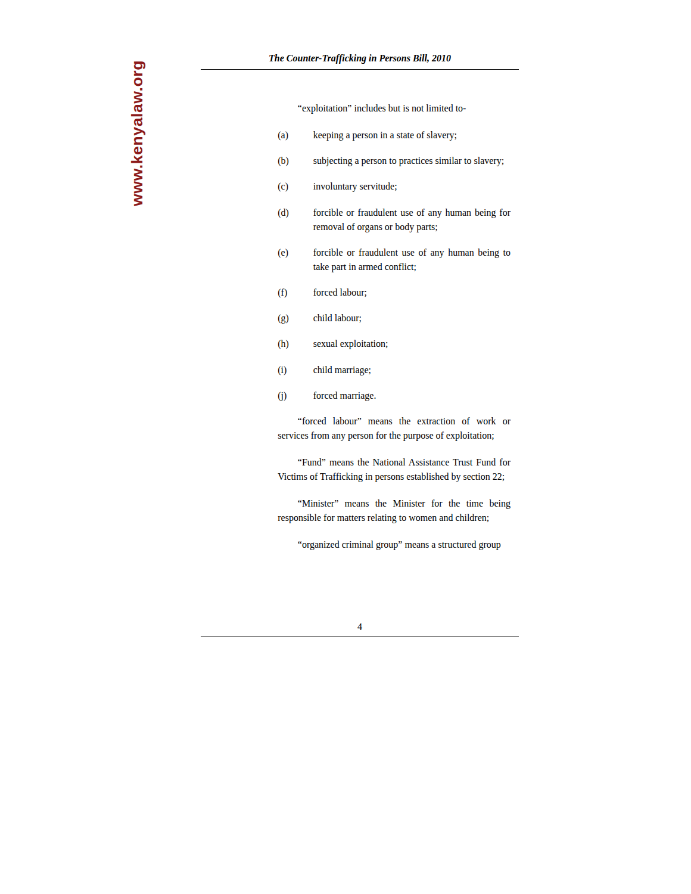www.kenyalaw.org
The Counter-Trafficking in Persons Bill, 2010
“exploitation” includes but is not limited to-
(a) keeping a person in a state of slavery;
(b) subjecting a person to practices similar to slavery;
(c) involuntary servitude;
(d) forcible or fraudulent use of any human being for removal of organs or body parts;
(e) forcible or fraudulent use of any human being to take part in armed conflict;
(f) forced labour;
(g) child labour;
(h) sexual exploitation;
(i) child marriage;
(j) forced marriage.
“forced labour” means the extraction of work or services from any person for the purpose of exploitation;
“Fund” means the National Assistance Trust Fund for Victims of Trafficking in persons established by section 22;
“Minister” means the Minister for the time being responsible for matters relating to women and children;
“organized criminal group” means a structured group
4